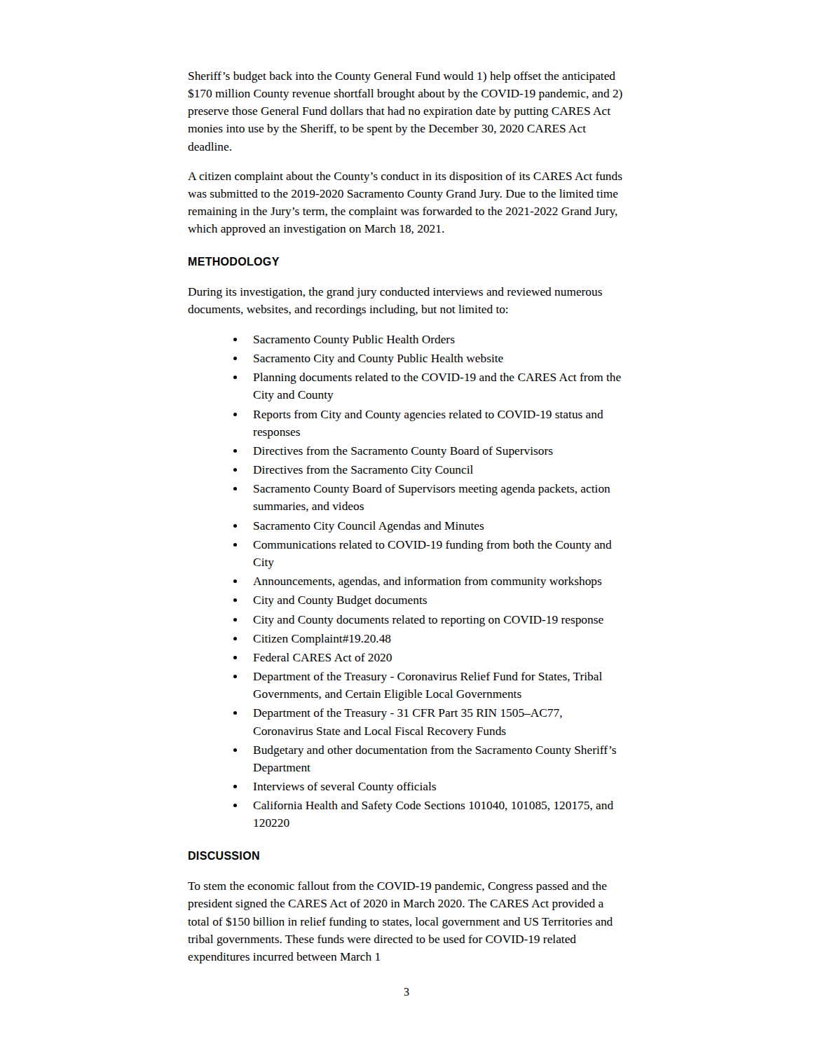Sheriff’s budget back into the County General Fund would 1) help offset the anticipated $170 million County revenue shortfall brought about by the COVID-19 pandemic, and 2) preserve those General Fund dollars that had no expiration date by putting CARES Act monies into use by the Sheriff, to be spent by the December 30, 2020 CARES Act deadline.
A citizen complaint about the County’s conduct in its disposition of its CARES Act funds was submitted to the 2019-2020 Sacramento County Grand Jury. Due to the limited time remaining in the Jury’s term, the complaint was forwarded to the 2021-2022 Grand Jury, which approved an investigation on March 18, 2021.
METHODOLOGY
During its investigation, the grand jury conducted interviews and reviewed numerous documents, websites, and recordings including, but not limited to:
Sacramento County Public Health Orders
Sacramento City and County Public Health website
Planning documents related to the COVID-19 and the CARES Act from the City and County
Reports from City and County agencies related to COVID-19 status and responses
Directives from the Sacramento County Board of Supervisors
Directives from the Sacramento City Council
Sacramento County Board of Supervisors meeting agenda packets, action summaries, and videos
Sacramento City Council Agendas and Minutes
Communications related to COVID-19 funding from both the County and City
Announcements, agendas, and information from community workshops
City and County Budget documents
City and County documents related to reporting on COVID-19 response
Citizen Complaint#19.20.48
Federal CARES Act of 2020
Department of the Treasury - Coronavirus Relief Fund for States, Tribal Governments, and Certain Eligible Local Governments
Department of the Treasury - 31 CFR Part 35 RIN 1505–AC77, Coronavirus State and Local Fiscal Recovery Funds
Budgetary and other documentation from the Sacramento County Sheriff’s Department
Interviews of several County officials
California Health and Safety Code Sections 101040, 101085, 120175, and 120220
DISCUSSION
To stem the economic fallout from the COVID-19 pandemic, Congress passed and the president signed the CARES Act of 2020 in March 2020. The CARES Act provided a total of $150 billion in relief funding to states, local government and US Territories and tribal governments. These funds were directed to be used for COVID-19 related expenditures incurred between March 1
3